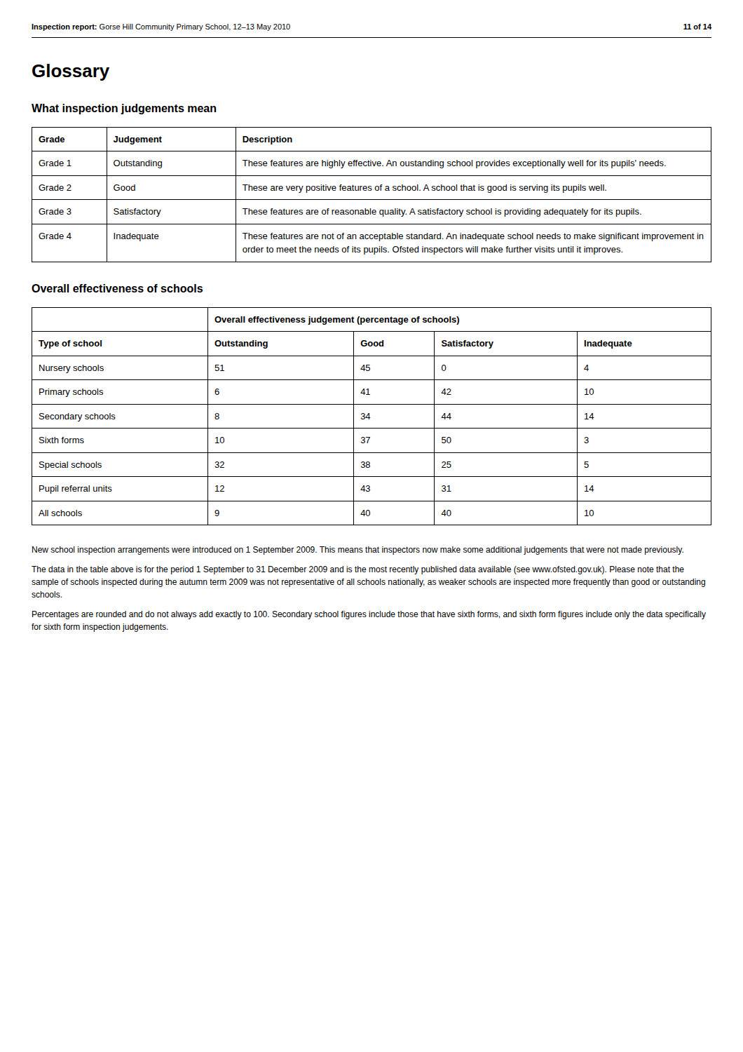Inspection report: Gorse Hill Community Primary School, 12–13 May 2010
11 of 14
Glossary
What inspection judgements mean
| Grade | Judgement | Description |
| --- | --- | --- |
| Grade 1 | Outstanding | These features are highly effective. An oustanding school provides exceptionally well for its pupils' needs. |
| Grade 2 | Good | These are very positive features of a school. A school that is good is serving its pupils well. |
| Grade 3 | Satisfactory | These features are of reasonable quality. A satisfactory school is providing adequately for its pupils. |
| Grade 4 | Inadequate | These features are not of an acceptable standard. An inadequate school needs to make significant improvement in order to meet the needs of its pupils. Ofsted inspectors will make further visits until it improves. |
Overall effectiveness of schools
| | Overall effectiveness judgement (percentage of schools) |
| --- | --- |
| Type of school | Outstanding | Good | Satisfactory | Inadequate |
| Nursery schools | 51 | 45 | 0 | 4 |
| Primary schools | 6 | 41 | 42 | 10 |
| Secondary schools | 8 | 34 | 44 | 14 |
| Sixth forms | 10 | 37 | 50 | 3 |
| Special schools | 32 | 38 | 25 | 5 |
| Pupil referral units | 12 | 43 | 31 | 14 |
| All schools | 9 | 40 | 40 | 10 |
New school inspection arrangements were introduced on 1 September 2009. This means that inspectors now make some additional judgements that were not made previously.
The data in the table above is for the period 1 September to 31 December 2009 and is the most recently published data available (see www.ofsted.gov.uk). Please note that the sample of schools inspected during the autumn term 2009 was not representative of all schools nationally, as weaker schools are inspected more frequently than good or outstanding schools.
Percentages are rounded and do not always add exactly to 100. Secondary school figures include those that have sixth forms, and sixth form figures include only the data specifically for sixth form inspection judgements.